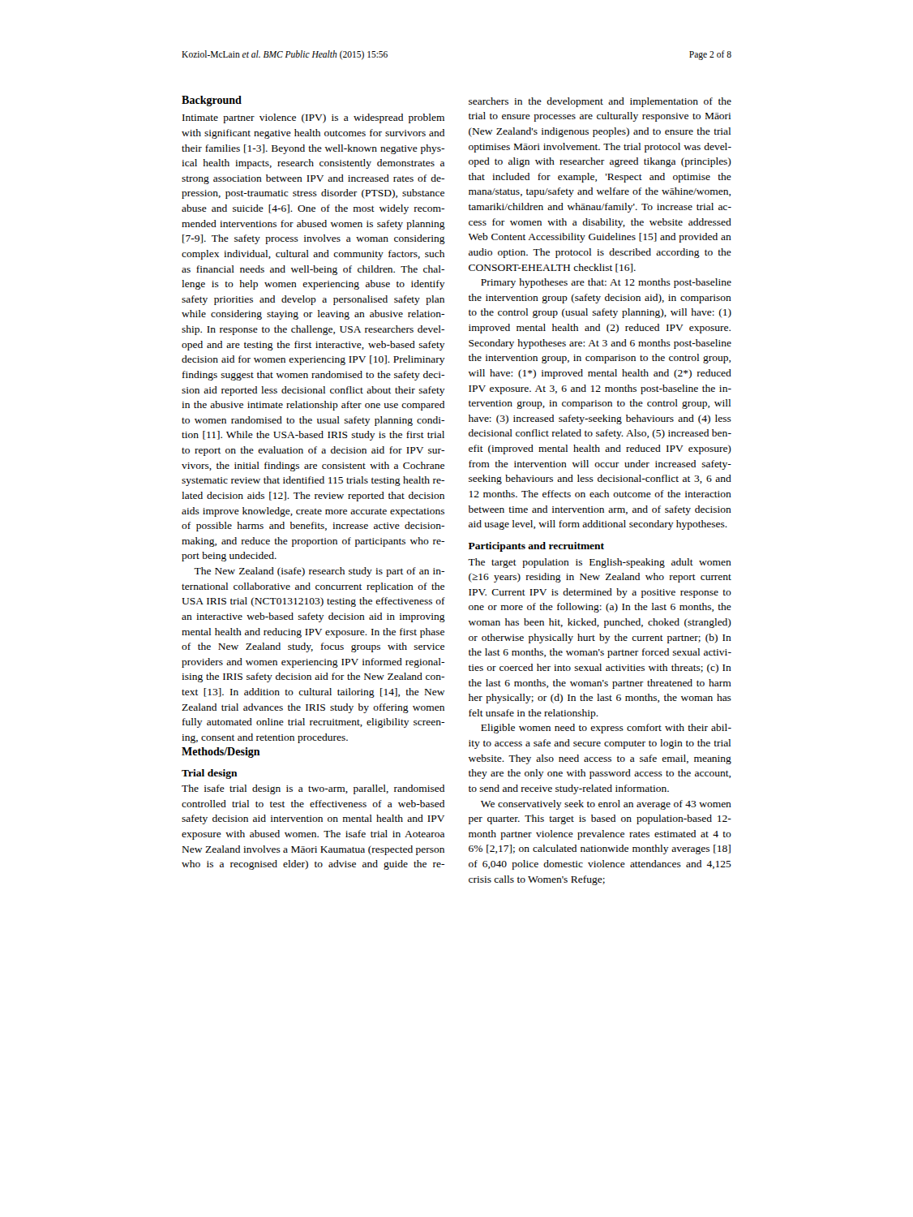Koziol-McLain et al. BMC Public Health (2015) 15:56
Page 2 of 8
Background
Intimate partner violence (IPV) is a widespread problem with significant negative health outcomes for survivors and their families [1-3]. Beyond the well-known negative physical health impacts, research consistently demonstrates a strong association between IPV and increased rates of depression, post-traumatic stress disorder (PTSD), substance abuse and suicide [4-6]. One of the most widely recommended interventions for abused women is safety planning [7-9]. The safety process involves a woman considering complex individual, cultural and community factors, such as financial needs and well-being of children. The challenge is to help women experiencing abuse to identify safety priorities and develop a personalised safety plan while considering staying or leaving an abusive relationship. In response to the challenge, USA researchers developed and are testing the first interactive, web-based safety decision aid for women experiencing IPV [10]. Preliminary findings suggest that women randomised to the safety decision aid reported less decisional conflict about their safety in the abusive intimate relationship after one use compared to women randomised to the usual safety planning condition [11]. While the USA-based IRIS study is the first trial to report on the evaluation of a decision aid for IPV survivors, the initial findings are consistent with a Cochrane systematic review that identified 115 trials testing health related decision aids [12]. The review reported that decision aids improve knowledge, create more accurate expectations of possible harms and benefits, increase active decision-making, and reduce the proportion of participants who report being undecided.
The New Zealand (isafe) research study is part of an international collaborative and concurrent replication of the USA IRIS trial (NCT01312103) testing the effectiveness of an interactive web-based safety decision aid in improving mental health and reducing IPV exposure. In the first phase of the New Zealand study, focus groups with service providers and women experiencing IPV informed regionalising the IRIS safety decision aid for the New Zealand context [13]. In addition to cultural tailoring [14], the New Zealand trial advances the IRIS study by offering women fully automated online trial recruitment, eligibility screening, consent and retention procedures.
Methods/Design
Trial design
The isafe trial design is a two-arm, parallel, randomised controlled trial to test the effectiveness of a web-based safety decision aid intervention on mental health and IPV exposure with abused women. The isafe trial in Aotearoa New Zealand involves a Māori Kaumatua (respected person who is a recognised elder) to advise and guide the researchers in the development and implementation of the trial to ensure processes are culturally responsive to Māori (New Zealand's indigenous peoples) and to ensure the trial optimises Māori involvement. The trial protocol was developed to align with researcher agreed tikanga (principles) that included for example, 'Respect and optimise the mana/status, tapu/safety and welfare of the wāhine/women, tamariki/children and whānau/family'. To increase trial access for women with a disability, the website addressed Web Content Accessibility Guidelines [15] and provided an audio option. The protocol is described according to the CONSORT-EHEALTH checklist [16].
Primary hypotheses are that: At 12 months post-baseline the intervention group (safety decision aid), in comparison to the control group (usual safety planning), will have: (1) improved mental health and (2) reduced IPV exposure. Secondary hypotheses are: At 3 and 6 months post-baseline the intervention group, in comparison to the control group, will have: (1*) improved mental health and (2*) reduced IPV exposure. At 3, 6 and 12 months post-baseline the intervention group, in comparison to the control group, will have: (3) increased safety-seeking behaviours and (4) less decisional conflict related to safety. Also, (5) increased benefit (improved mental health and reduced IPV exposure) from the intervention will occur under increased safety-seeking behaviours and less decisional-conflict at 3, 6 and 12 months. The effects on each outcome of the interaction between time and intervention arm, and of safety decision aid usage level, will form additional secondary hypotheses.
Participants and recruitment
The target population is English-speaking adult women (≥16 years) residing in New Zealand who report current IPV. Current IPV is determined by a positive response to one or more of the following: (a) In the last 6 months, the woman has been hit, kicked, punched, choked (strangled) or otherwise physically hurt by the current partner; (b) In the last 6 months, the woman's partner forced sexual activities or coerced her into sexual activities with threats; (c) In the last 6 months, the woman's partner threatened to harm her physically; or (d) In the last 6 months, the woman has felt unsafe in the relationship.
Eligible women need to express comfort with their ability to access a safe and secure computer to login to the trial website. They also need access to a safe email, meaning they are the only one with password access to the account, to send and receive study-related information.
We conservatively seek to enrol an average of 43 women per quarter. This target is based on population-based 12-month partner violence prevalence rates estimated at 4 to 6% [2,17]; on calculated nationwide monthly averages [18] of 6,040 police domestic violence attendances and 4,125 crisis calls to Women's Refuge;